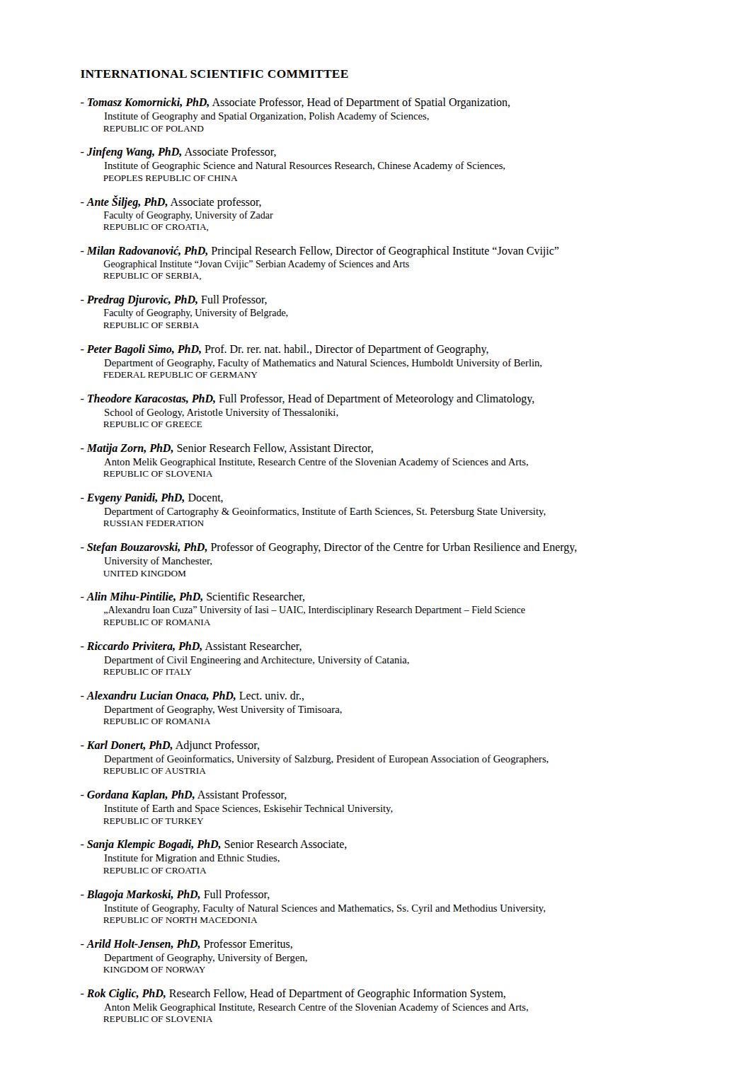INTERNATIONAL SCIENTIFIC COMMITTEE
- Tomasz Komornicki, PhD, Associate Professor, Head of Department of Spatial Organization, Institute of Geography and Spatial Organization, Polish Academy of Sciences, Republic of Poland
- Jinfeng Wang, PhD, Associate Professor, Institute of Geographic Science and Natural Resources Research, Chinese Academy of Sciences, Peoples Republic of China
- Ante Šiljeg, PhD, Associate professor, Faculty of Geography, University of Zadar Republic of Croatia,
- Milan Radovanović, PhD, Principal Research Fellow, Director of Geographical Institute “Jovan Cvijic” Geographical Institute “Jovan Cvijic” Serbian Academy of Sciences and Arts Republic of Serbia,
- Predrag Djurovic, PhD, Full Professor, Faculty of Geography, University of Belgrade, Republic of Serbia
- Peter Bagoli Simo, PhD, Prof. Dr. rer. nat. habil., Director of Department of Geography, Department of Geography, Faculty of Mathematics and Natural Sciences, Humboldt University of Berlin, Federal Republic of Germany
- Theodore Karacostas, PhD, Full Professor, Head of Department of Meteorology and Climatology, School of Geology, Aristotle University of Thessaloniki, Republic of Greece
- Matija Zorn, PhD, Senior Research Fellow, Assistant Director, Anton Melik Geographical Institute, Research Centre of the Slovenian Academy of Sciences and Arts, Republic of Slovenia
- Evgeny Panidi, PhD, Docent, Department of Cartography & Geoinformatics, Institute of Earth Sciences, St. Petersburg State University, Russian Federation
- Stefan Bouzarovski, PhD, Professor of Geography, Director of the Centre for Urban Resilience and Energy, University of Manchester, United Kingdom
- Alin Mihu-Pintilie, PhD, Scientific Researcher, „Alexandru Ioan Cuza” University of Iasi – UAIC, Interdisciplinary Research Department – Field Science Republic of Romania
- Riccardo Privitera, PhD, Assistant Researcher, Department of Civil Engineering and Architecture, University of Catania, Republic of Italy
- Alexandru Lucian Onaca, PhD, Lect. univ. dr., Department of Geography, West University of Timisoara, Republic of Romania
- Karl Donert, PhD, Adjunct Professor, Department of Geoinformatics, University of Salzburg, President of European Association of Geographers, Republic of Austria
- Gordana Kaplan, PhD, Assistant Professor, Institute of Earth and Space Sciences, Eskisehir Technical University, Republic of Turkey
- Sanja Klempic Bogadi, PhD, Senior Research Associate, Institute for Migration and Ethnic Studies, Republic of Croatia
- Blagoja Markoski, PhD, Full Professor, Institute of Geography, Faculty of Natural Sciences and Mathematics, Ss. Cyril and Methodius University, Republic of North Macedonia
- Arild Holt-Jensen, PhD, Professor Emeritus, Department of Geography, University of Bergen, Kingdom of Norway
- Rok Ciglic, PhD, Research Fellow, Head of Department of Geographic Information System, Anton Melik Geographical Institute, Research Centre of the Slovenian Academy of Sciences and Arts, Republic of Slovenia